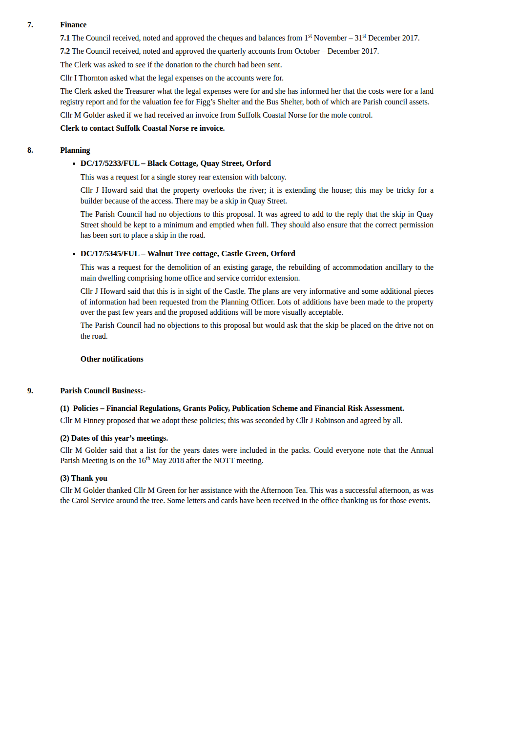7.
Finance
7.1 The Council received, noted and approved the cheques and balances from 1st November – 31st December 2017.
7.2 The Council received, noted and approved the quarterly accounts from October – December 2017.
The Clerk was asked to see if the donation to the church had been sent.
Cllr I Thornton asked what the legal expenses on the accounts were for.
The Clerk asked the Treasurer what the legal expenses were for and she has informed her that the costs were for a land registry report and for the valuation fee for Figg’s Shelter and the Bus Shelter, both of which are Parish council assets.
Cllr M Golder asked if we had received an invoice from Suffolk Coastal Norse for the mole control.
Clerk to contact Suffolk Coastal Norse re invoice.
8.
Planning
DC/17/5233/FUL – Black Cottage, Quay Street, Orford
This was a request for a single storey rear extension with balcony.
Cllr J Howard said that the property overlooks the river; it is extending the house; this may be tricky for a builder because of the access. There may be a skip in Quay Street.
The Parish Council had no objections to this proposal. It was agreed to add to the reply that the skip in Quay Street should be kept to a minimum and emptied when full. They should also ensure that the correct permission has been sort to place a skip in the road.
DC/17/5345/FUL – Walnut Tree cottage, Castle Green, Orford
This was a request for the demolition of an existing garage, the rebuilding of accommodation ancillary to the main dwelling comprising home office and service corridor extension.
Cllr J Howard said that this is in sight of the Castle. The plans are very informative and some additional pieces of information had been requested from the Planning Officer. Lots of additions have been made to the property over the past few years and the proposed additions will be more visually acceptable.
The Parish Council had no objections to this proposal but would ask that the skip be placed on the drive not on the road.
Other notifications
9.
Parish Council Business:-
(1) Policies – Financial Regulations, Grants Policy, Publication Scheme and Financial Risk Assessment.
Cllr M Finney proposed that we adopt these policies; this was seconded by Cllr J Robinson and agreed by all.
(2) Dates of this year’s meetings.
Cllr M Golder said that a list for the years dates were included in the packs. Could everyone note that the Annual Parish Meeting is on the 16th May 2018 after the NOTT meeting.
(3) Thank you
Cllr M Golder thanked Cllr M Green for her assistance with the Afternoon Tea. This was a successful afternoon, as was the Carol Service around the tree. Some letters and cards have been received in the office thanking us for those events.